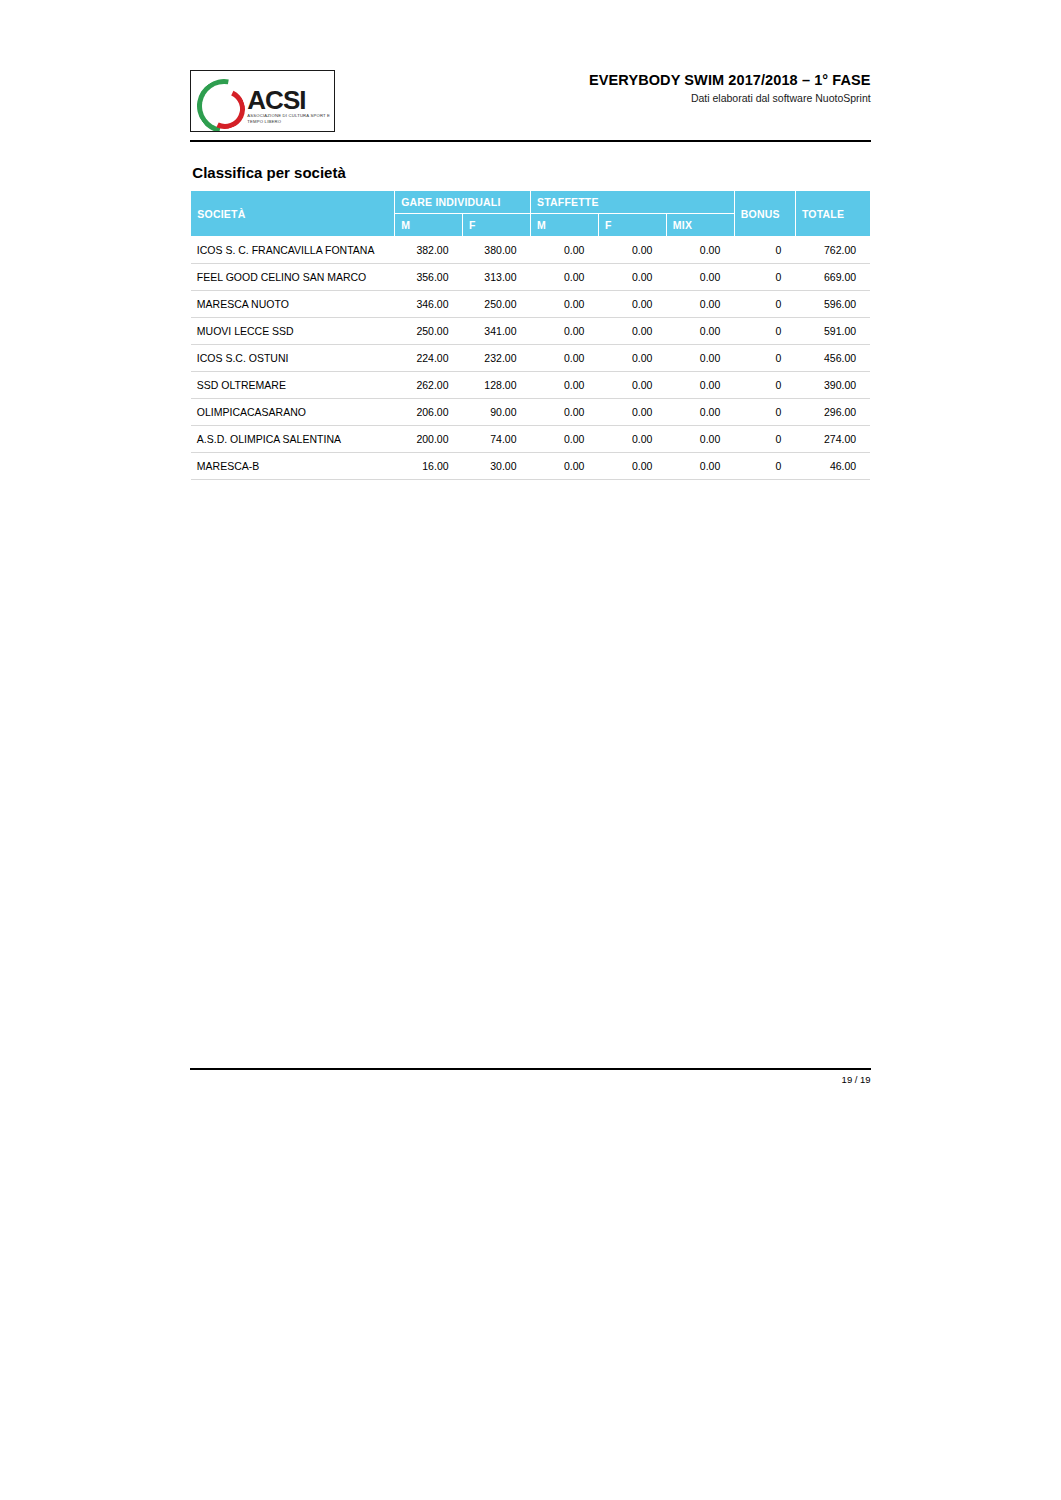ACSI
ASSOCIAZIONE DI CULTURA SPORT E TEMPO LIBERO
EVERYBODY SWIM 2017/2018 – 1° FASE
Dati elaborati dal software NuotoSprint
Classifica per società
| SOCIETÀ | GARE INDIVIDUALI | STAFFETTE | BONUS | TOTALE |
| --- | --- | --- | --- | --- |
| M | F | M | F | MIX |
| ICOS S. C. FRANCAVILLA FONTANA | 382.00 | 380.00 | 0.00 | 0.00 | 0.00 | 0 | 762.00 |
| FEEL GOOD CELINO SAN MARCO | 356.00 | 313.00 | 0.00 | 0.00 | 0.00 | 0 | 669.00 |
| MARESCA NUOTO | 346.00 | 250.00 | 0.00 | 0.00 | 0.00 | 0 | 596.00 |
| MUOVI LECCE SSD | 250.00 | 341.00 | 0.00 | 0.00 | 0.00 | 0 | 591.00 |
| ICOS S.C. OSTUNI | 224.00 | 232.00 | 0.00 | 0.00 | 0.00 | 0 | 456.00 |
| SSD OLTREMARE | 262.00 | 128.00 | 0.00 | 0.00 | 0.00 | 0 | 390.00 |
| OLIMPICACASARANO | 206.00 | 90.00 | 0.00 | 0.00 | 0.00 | 0 | 296.00 |
| A.S.D. OLIMPICA SALENTINA | 200.00 | 74.00 | 0.00 | 0.00 | 0.00 | 0 | 274.00 |
| MARESCA-B | 16.00 | 30.00 | 0.00 | 0.00 | 0.00 | 0 | 46.00 |
19 / 19